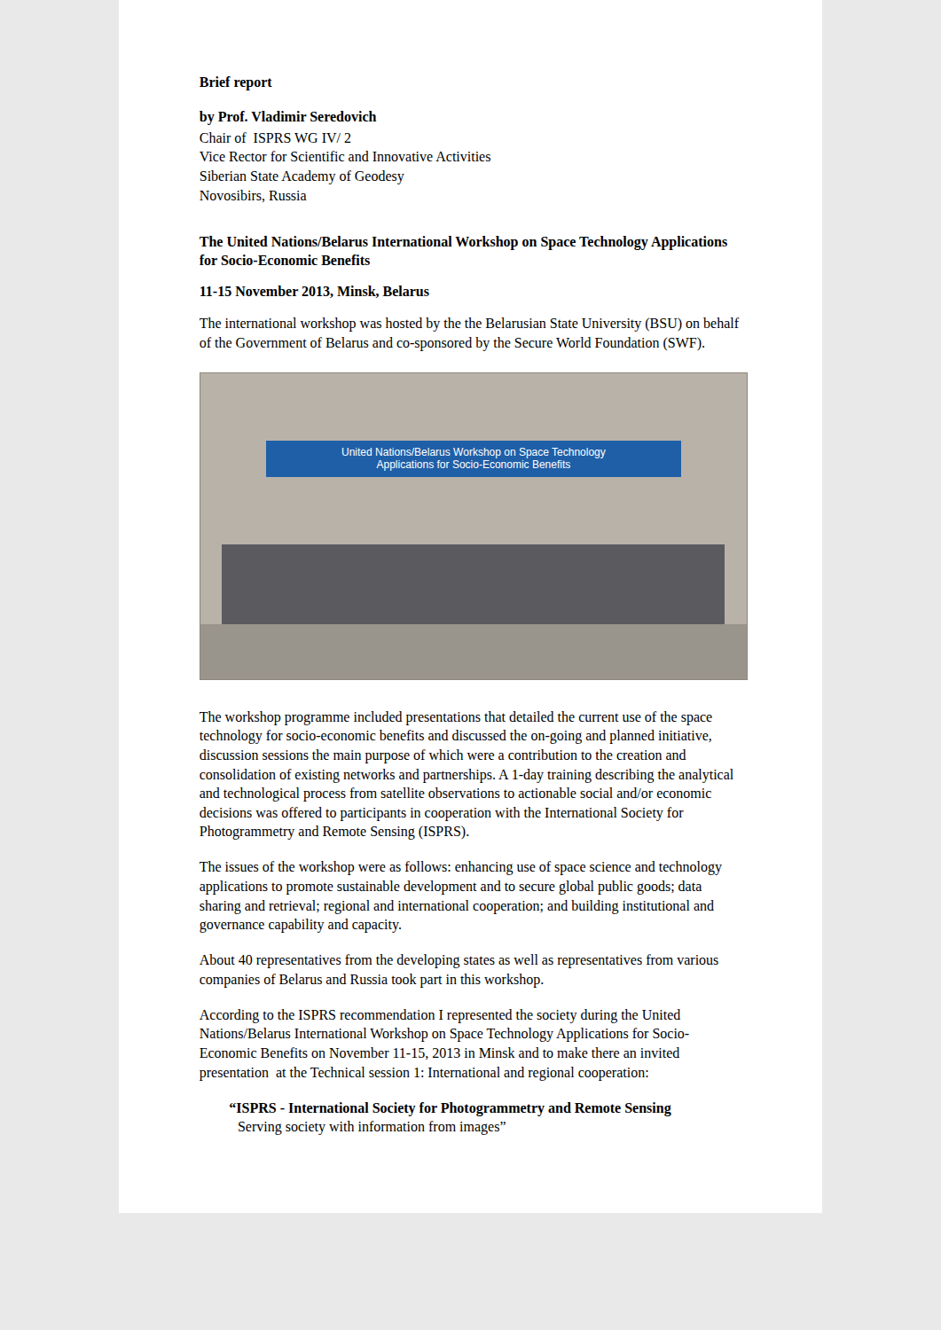Brief report
by Prof. Vladimir Seredovich
Chair of ISPRS WG IV/ 2
Vice Rector for Scientific and Innovative Activities
Siberian State Academy of Geodesy
Novosibirs, Russia
The United Nations/Belarus International Workshop on Space Technology Applications for Socio-Economic Benefits 11-15 November 2013, Minsk, Belarus
The international workshop was hosted by the the Belarusian State University (BSU) on behalf of the Government of Belarus and co-sponsored by the Secure World Foundation (SWF).
United Nations/Belarus Workshop on Space Technology
Applications for Socio-Economic Benefits
The workshop programme included presentations that detailed the current use of the space technology for socio-economic benefits and discussed the on-going and planned initiative, discussion sessions the main purpose of which were a contribution to the creation and consolidation of existing networks and partnerships. A 1-day training describing the analytical and technological process from satellite observations to actionable social and/or economic decisions was offered to participants in cooperation with the International Society for Photogrammetry and Remote Sensing (ISPRS).
The issues of the workshop were as follows: enhancing use of space science and technology applications to promote sustainable development and to secure global public goods; data sharing and retrieval; regional and international cooperation; and building institutional and governance capability and capacity.
About 40 representatives from the developing states as well as representatives from various companies of Belarus and Russia took part in this workshop.
According to the ISPRS recommendation I represented the society during the United Nations/Belarus International Workshop on Space Technology Applications for Socio-Economic Benefits on November 11-15, 2013 in Minsk and to make there an invited presentation at the Technical session 1: International and regional cooperation:
“ISPRS - International Society for Photogrammetry and Remote Sensing
Serving society with information from images”